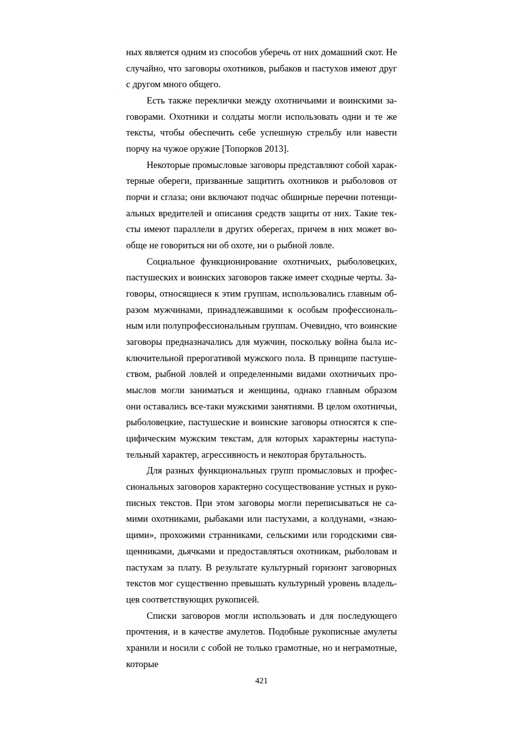ных является одним из способов уберечь от них домашний скот. Не случайно, что заговоры охотников, рыбаков и пастухов имеют друг с другом много общего.
Есть также переклички между охотничьими и воинскими заговорами. Охотники и солдаты могли использовать одни и те же тексты, чтобы обеспечить себе успешную стрельбу или навести порчу на чужое оружие [Топорков 2013].
Некоторые промысловые заговоры представляют собой характерные обереги, призванные защитить охотников и рыболовов от порчи и сглаза; они включают подчас обширные перечни потенциальных вредителей и описания средств защиты от них. Такие тексты имеют параллели в других оберегах, причем в них может вообще не говориться ни об охоте, ни о рыбной ловле.
Социальное функционирование охотничьих, рыболовецких, пастушеских и воинских заговоров также имеет сходные черты. Заговоры, относящиеся к этим группам, использовались главным образом мужчинами, принадлежавшими к особым профессиональным или полупрофессиональным группам. Очевидно, что воинские заговоры предназначались для мужчин, поскольку война была исключительной прерогативой мужского пола. В принципе пастушеством, рыбной ловлей и определенными видами охотничьих промыслов могли заниматься и женщины, однако главным образом они оставались все-таки мужскими занятиями. В целом охотничьи, рыболовецкие, пастушеские и воинские заговоры относятся к специфическим мужским текстам, для которых характерны наступательный характер, агрессивность и некоторая брутальность.
Для разных функциональных групп промысловых и профессиональных заговоров характерно сосуществование устных и рукописных текстов. При этом заговоры могли переписываться не самими охотниками, рыбаками или пастухами, а колдунами, «знающими», прохожими странниками, сельскими или городскими священниками, дьячками и предоставляться охотникам, рыболовам и пастухам за плату. В результате культурный горизонт заговорных текстов мог существенно превышать культурный уровень владельцев соответствующих рукописей.
Списки заговоров могли использовать и для последующего прочтения, и в качестве амулетов. Подобные рукописные амулеты хранили и носили с собой не только грамотные, но и неграмотные, которые
421